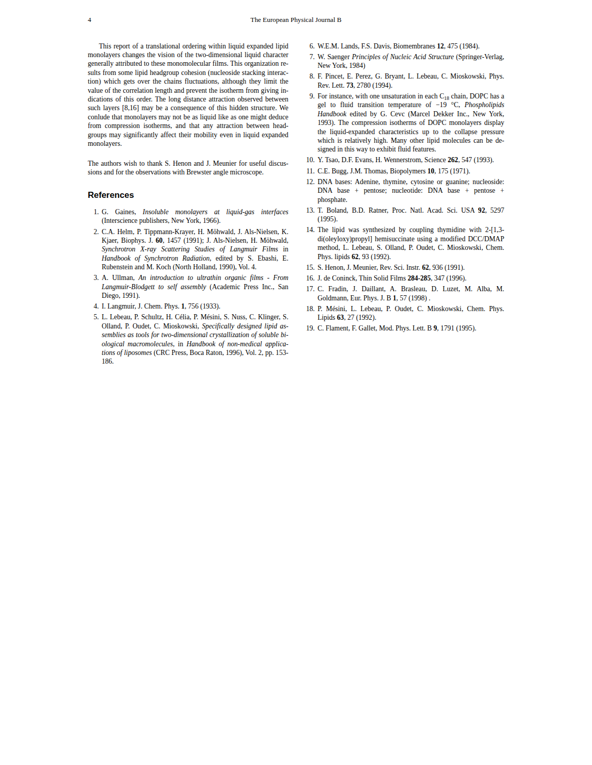4
The European Physical Journal B
This report of a translational ordering within liquid expanded lipid monolayers changes the vision of the two-dimensional liquid character generally attributed to these monomolecular films. This organization results from some lipid headgroup cohesion (nucleoside stacking interaction) which gets over the chains fluctuations, although they limit the value of the correlation length and prevent the isotherm from giving indications of this order. The long distance attraction observed between such layers [8,16] may be a consequence of this hidden structure. We conlude that monolayers may not be as liquid like as one might deduce from compression isotherms, and that any attraction between headgroups may significantly affect their mobility even in liquid expanded monolayers.
The authors wish to thank S. Henon and J. Meunier for useful discussions and for the observations with Brewster angle microscope.
References
G. Gaines, Insoluble monolayers at liquid-gas interfaces (Interscience publishers, New York, 1966).
C.A. Helm, P. Tippmann-Krayer, H. Möhwald, J. Als-Nielsen, K. Kjaer, Biophys. J. 60, 1457 (1991); J. Als-Nielsen, H. Möhwald, Synchrotron X-ray Scattering Studies of Langmuir Films in Handbook of Synchrotron Radiation, edited by S. Ebashi, E. Rubenstein and M. Koch (North Holland, 1990), Vol. 4.
A. Ullman, An introduction to ultrathin organic films - From Langmuir-Blodgett to self assembly (Academic Press Inc., San Diego, 1991).
I. Langmuir, J. Chem. Phys. 1, 756 (1933).
L. Lebeau, P. Schultz, H. Célia, P. Mésini, S. Nuss, C. Klinger, S. Olland, P. Oudet, C. Mioskowski, Specifically designed lipid assemblies as tools for two-dimensional crystallization of soluble biological macromolecules, in Handbook of non-medical applications of liposomes (CRC Press, Boca Raton, 1996), Vol. 2, pp. 153-186.
W.E.M. Lands, F.S. Davis, Biomembranes 12, 475 (1984).
W. Saenger Principles of Nucleic Acid Structure (Springer-Verlag, New York, 1984)
F. Pincet, E. Perez, G. Bryant, L. Lebeau, C. Mioskowski, Phys. Rev. Lett. 73, 2780 (1994).
For instance, with one unsaturation in each C18 chain, DOPC has a gel to fluid transition temperature of −19 °C, Phospholipids Handbook edited by G. Cevc (Marcel Dekker Inc., New York, 1993). The compression isotherms of DOPC monolayers display the liquid-expanded characteristics up to the collapse pressure which is relatively high. Many other lipid molecules can be designed in this way to exhibit fluid features.
Y. Tsao, D.F. Evans, H. Wennerstrom, Science 262, 547 (1993).
C.E. Bugg, J.M. Thomas, Biopolymers 10, 175 (1971).
DNA bases: Adenine, thymine, cytosine or guanine; nucleoside: DNA base + pentose; nucleotide: DNA base + pentose + phosphate.
T. Boland, B.D. Ratner, Proc. Natl. Acad. Sci. USA 92, 5297 (1995).
The lipid was synthesized by coupling thymidine with 2-[1,3-di(oleyloxy)propyl] hemisuccinate using a modified DCC/DMAP method, L. Lebeau, S. Olland, P. Oudet, C. Mioskowski, Chem. Phys. lipids 62, 93 (1992).
S. Henon, J. Meunier, Rev. Sci. Instr. 62, 936 (1991).
J. de Coninck, Thin Solid Films 284-285, 347 (1996).
C. Fradin, J. Daillant, A. Brasleau, D. Luzet, M. Alba, M. Goldmann, Eur. Phys. J. B 1, 57 (1998) .
P. Mésini, L. Lebeau, P. Oudet, C. Mioskowski, Chem. Phys. Lipids 63, 27 (1992).
C. Flament, F. Gallet, Mod. Phys. Lett. B 9, 1791 (1995).